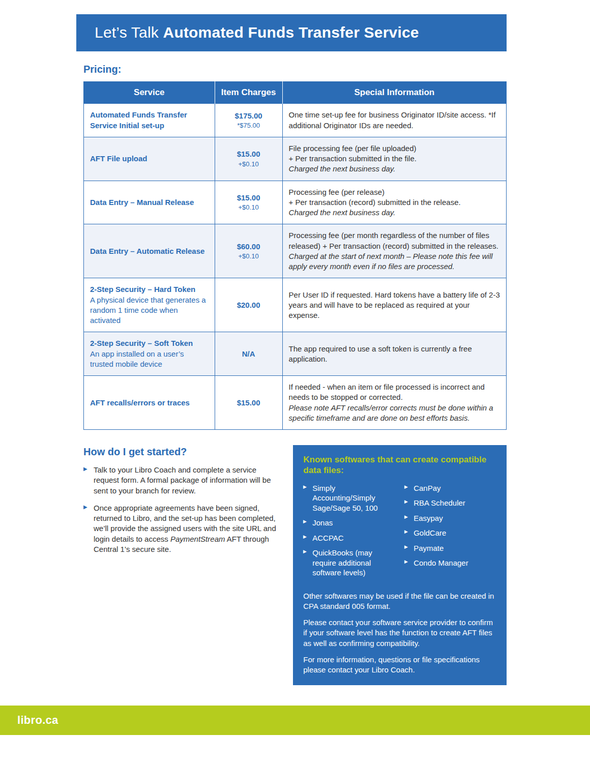Let’s Talk Automated Funds Transfer Service
Pricing:
| Service | Item Charges | Special Information |
| --- | --- | --- |
| Automated Funds Transfer Service Initial set-up | $175.00 *$75.00 | One time set-up fee for business Originator ID/site access. *If additional Originator IDs are needed. |
| AFT File upload | $15.00 +$0.10 | File processing fee (per file uploaded) + Per transaction submitted in the file. Charged the next business day. |
| Data Entry – Manual Release | $15.00 +$0.10 | Processing fee (per release) + Per transaction (record) submitted in the release. Charged the next business day. |
| Data Entry – Automatic Release | $60.00 +$0.10 | Processing fee (per month regardless of the number of files released) + Per transaction (record) submitted in the releases. Charged at the start of next month – Please note this fee will apply every month even if no files are processed. |
| 2-Step Security – Hard Token A physical device that generates a random 1 time code when activated | $20.00 | Per User ID if requested. Hard tokens have a battery life of 2-3 years and will have to be replaced as required at your expense. |
| 2-Step Security – Soft Token An app installed on a user’s trusted mobile device | N/A | The app required to use a soft token is currently a free application. |
| AFT recalls/errors or traces | $15.00 | If needed - when an item or file processed is incorrect and needs to be stopped or corrected. Please note AFT recalls/error corrects must be done within a specific timeframe and are done on best efforts basis. |
How do I get started?
Talk to your Libro Coach and complete a service request form. A formal package of information will be sent to your branch for review.
Once appropriate agreements have been signed, returned to Libro, and the set-up has been completed, we’ll provide the assigned users with the site URL and login details to access PaymentStream AFT through Central 1’s secure site.
Known softwares that can create compatible data files:
Simply Accounting/Simply Sage/Sage 50, 100
Jonas
ACCPAC
QuickBooks (may require additional software levels)
CanPay
RBA Scheduler
Easypay
GoldCare
Paymate
Condo Manager
Other softwares may be used if the file can be created in CPA standard 005 format.
Please contact your software service provider to confirm if your software level has the function to create AFT files as well as confirming compatibility.
For more information, questions or file specifications please contact your Libro Coach.
libro.ca